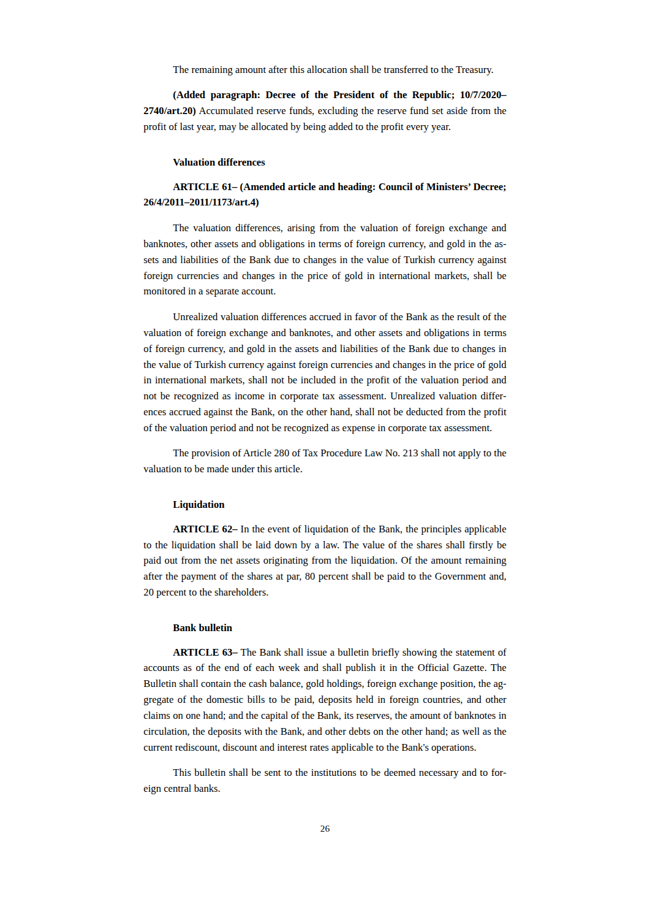The remaining amount after this allocation shall be transferred to the Treasury.
(Added paragraph: Decree of the President of the Republic; 10/7/2020–2740/art.20) Accumulated reserve funds, excluding the reserve fund set aside from the profit of last year, may be allocated by being added to the profit every year.
Valuation differences
ARTICLE 61– (Amended article and heading: Council of Ministers’ Decree; 26/4/2011–2011/1173/art.4)
The valuation differences, arising from the valuation of foreign exchange and banknotes, other assets and obligations in terms of foreign currency, and gold in the assets and liabilities of the Bank due to changes in the value of Turkish currency against foreign currencies and changes in the price of gold in international markets, shall be monitored in a separate account.
Unrealized valuation differences accrued in favor of the Bank as the result of the valuation of foreign exchange and banknotes, and other assets and obligations in terms of foreign currency, and gold in the assets and liabilities of the Bank due to changes in the value of Turkish currency against foreign currencies and changes in the price of gold in international markets, shall not be included in the profit of the valuation period and not be recognized as income in corporate tax assessment. Unrealized valuation differences accrued against the Bank, on the other hand, shall not be deducted from the profit of the valuation period and not be recognized as expense in corporate tax assessment.
The provision of Article 280 of Tax Procedure Law No. 213 shall not apply to the valuation to be made under this article.
Liquidation
ARTICLE 62– In the event of liquidation of the Bank, the principles applicable to the liquidation shall be laid down by a law. The value of the shares shall firstly be paid out from the net assets originating from the liquidation. Of the amount remaining after the payment of the shares at par, 80 percent shall be paid to the Government and, 20 percent to the shareholders.
Bank bulletin
ARTICLE 63– The Bank shall issue a bulletin briefly showing the statement of accounts as of the end of each week and shall publish it in the Official Gazette. The Bulletin shall contain the cash balance, gold holdings, foreign exchange position, the aggregate of the domestic bills to be paid, deposits held in foreign countries, and other claims on one hand; and the capital of the Bank, its reserves, the amount of banknotes in circulation, the deposits with the Bank, and other debts on the other hand; as well as the current rediscount, discount and interest rates applicable to the Bank's operations.
This bulletin shall be sent to the institutions to be deemed necessary and to foreign central banks.
26